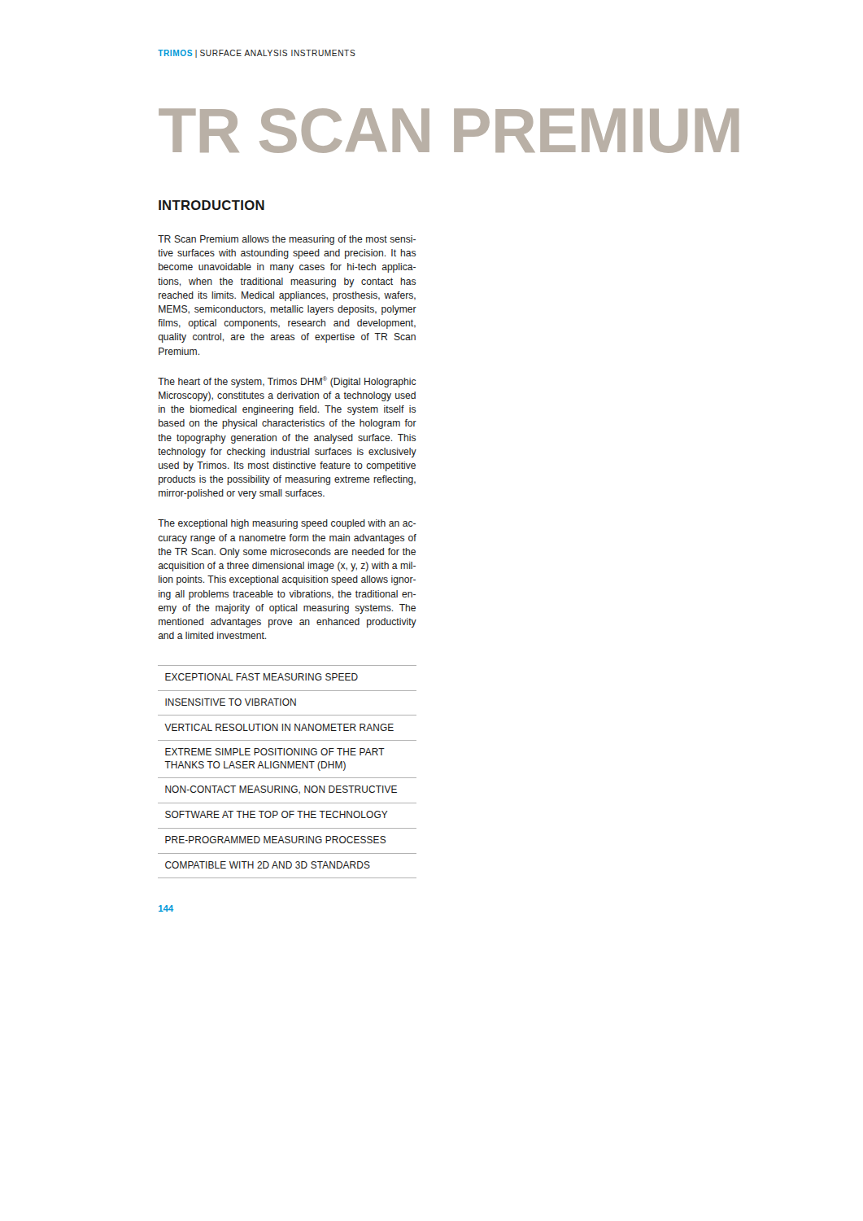TRIMOS|SURFACE ANALYSIS INSTRUMENTS
TR SCAN PREMIUM
INTRODUCTION
TR Scan Premium allows the measuring of the most sensitive surfaces with astounding speed and precision. It has become unavoidable in many cases for hi-tech applications, when the traditional measuring by contact has reached its limits. Medical appliances, prosthesis, wafers, MEMS, semiconductors, metallic layers deposits, polymer films, optical components, research and development, quality control, are the areas of expertise of TR Scan Premium.
The heart of the system, Trimos DHM® (Digital Holographic Microscopy), constitutes a derivation of a technology used in the biomedical engineering field. The system itself is based on the physical characteristics of the hologram for the topography generation of the analysed surface. This technology for checking industrial surfaces is exclusively used by Trimos. Its most distinctive feature to competitive products is the possibility of measuring extreme reflecting, mirror-polished or very small surfaces.
The exceptional high measuring speed coupled with an accuracy range of a nanometre form the main advantages of the TR Scan. Only some microseconds are needed for the acquisition of a three dimensional image (x, y, z) with a million points. This exceptional acquisition speed allows ignoring all problems traceable to vibrations, the traditional enemy of the majority of optical measuring systems. The mentioned advantages prove an enhanced productivity and a limited investment.
EXCEPTIONAL FAST MEASURING SPEED
INSENSITIVE TO VIBRATION
VERTICAL RESOLUTION IN NANOMETER RANGE
EXTREME SIMPLE POSITIONING OF THE PART THANKS TO LASER ALIGNMENT (DHM)
NON-CONTACT MEASURING, NON DESTRUCTIVE
SOFTWARE AT THE TOP OF THE TECHNOLOGY
PRE-PROGRAMMED MEASURING PROCESSES
COMPATIBLE WITH 2D AND 3D STANDARDS
144